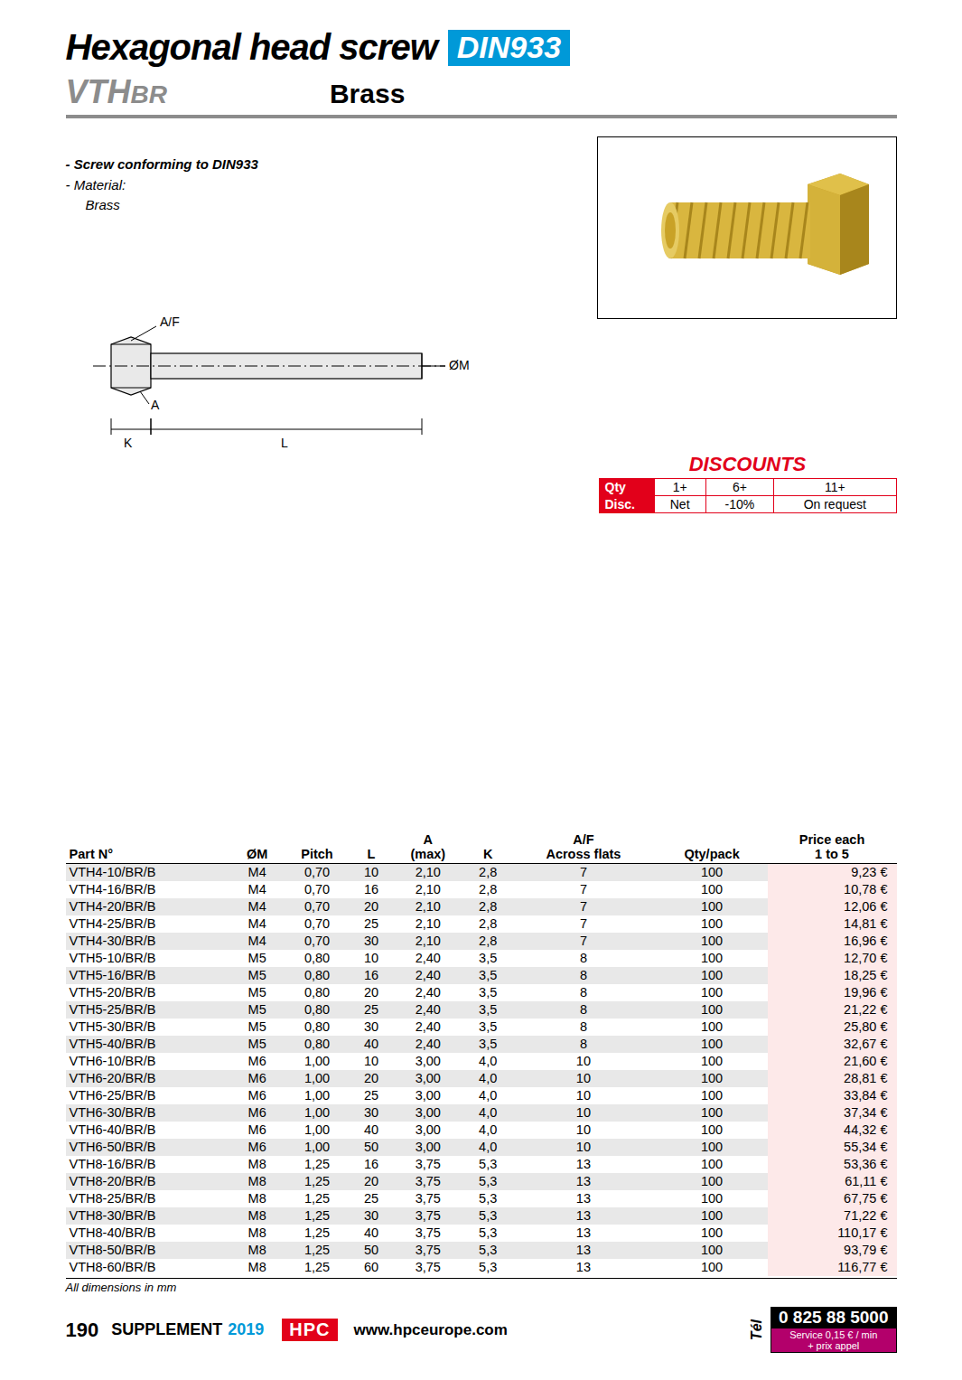Hexagonal head screw
DIN933
VTHBR
Brass
- Screw conforming to DIN933
- Material:
Brass
A/F A ØM K L
DISCOUNTS
| Qty | 1+ | 6+ | 11+ |
| Disc. | Net | -10% | On request |
| Part N° | ØM | Pitch | L | A (max) | K | A/F Across flats | Qty/pack | Price each 1 to 5 |
| --- | --- | --- | --- | --- | --- | --- | --- | --- |
| VTH4-10/BR/B | M4 | 0,70 | 10 | 2,10 | 2,8 | 7 | 100 | 9,23 € |
| VTH4-16/BR/B | M4 | 0,70 | 16 | 2,10 | 2,8 | 7 | 100 | 10,78 € |
| VTH4-20/BR/B | M4 | 0,70 | 20 | 2,10 | 2,8 | 7 | 100 | 12,06 € |
| VTH4-25/BR/B | M4 | 0,70 | 25 | 2,10 | 2,8 | 7 | 100 | 14,81 € |
| VTH4-30/BR/B | M4 | 0,70 | 30 | 2,10 | 2,8 | 7 | 100 | 16,96 € |
| VTH5-10/BR/B | M5 | 0,80 | 10 | 2,40 | 3,5 | 8 | 100 | 12,70 € |
| VTH5-16/BR/B | M5 | 0,80 | 16 | 2,40 | 3,5 | 8 | 100 | 18,25 € |
| VTH5-20/BR/B | M5 | 0,80 | 20 | 2,40 | 3,5 | 8 | 100 | 19,96 € |
| VTH5-25/BR/B | M5 | 0,80 | 25 | 2,40 | 3,5 | 8 | 100 | 21,22 € |
| VTH5-30/BR/B | M5 | 0,80 | 30 | 2,40 | 3,5 | 8 | 100 | 25,80 € |
| VTH5-40/BR/B | M5 | 0,80 | 40 | 2,40 | 3,5 | 8 | 100 | 32,67 € |
| VTH6-10/BR/B | M6 | 1,00 | 10 | 3,00 | 4,0 | 10 | 100 | 21,60 € |
| VTH6-20/BR/B | M6 | 1,00 | 20 | 3,00 | 4,0 | 10 | 100 | 28,81 € |
| VTH6-25/BR/B | M6 | 1,00 | 25 | 3,00 | 4,0 | 10 | 100 | 33,84 € |
| VTH6-30/BR/B | M6 | 1,00 | 30 | 3,00 | 4,0 | 10 | 100 | 37,34 € |
| VTH6-40/BR/B | M6 | 1,00 | 40 | 3,00 | 4,0 | 10 | 100 | 44,32 € |
| VTH6-50/BR/B | M6 | 1,00 | 50 | 3,00 | 4,0 | 10 | 100 | 55,34 € |
| VTH8-16/BR/B | M8 | 1,25 | 16 | 3,75 | 5,3 | 13 | 100 | 53,36 € |
| VTH8-20/BR/B | M8 | 1,25 | 20 | 3,75 | 5,3 | 13 | 100 | 61,11 € |
| VTH8-25/BR/B | M8 | 1,25 | 25 | 3,75 | 5,3 | 13 | 100 | 67,75 € |
| VTH8-30/BR/B | M8 | 1,25 | 30 | 3,75 | 5,3 | 13 | 100 | 71,22 € |
| VTH8-40/BR/B | M8 | 1,25 | 40 | 3,75 | 5,3 | 13 | 100 | 110,17 € |
| VTH8-50/BR/B | M8 | 1,25 | 50 | 3,75 | 5,3 | 13 | 100 | 93,79 € |
| VTH8-60/BR/B | M8 | 1,25 | 60 | 3,75 | 5,3 | 13 | 100 | 116,77 € |
All dimensions in mm
190 SUPPLEMENT 2019 HPC www.hpceurope.com
Tél
0 825 88 5000
Service 0,15 € / min
+ prix appel